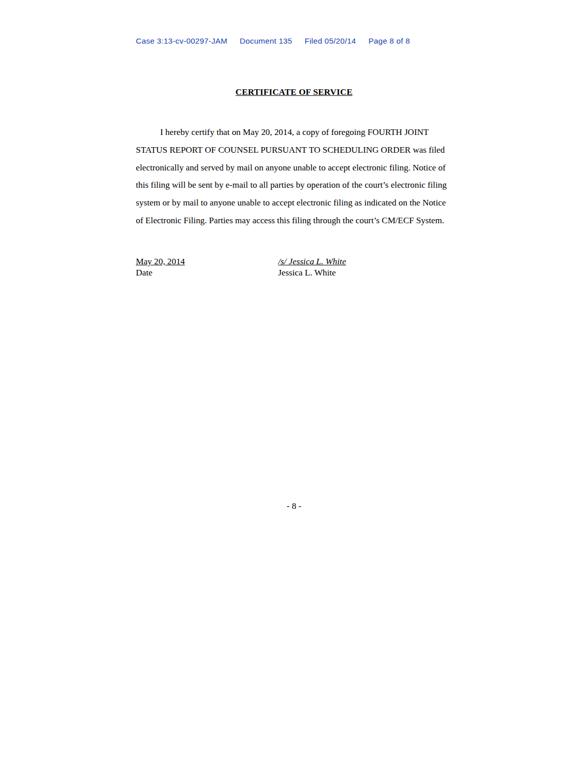Case 3:13-cv-00297-JAM Document 135 Filed 05/20/14 Page 8 of 8
CERTIFICATE OF SERVICE
I hereby certify that on May 20, 2014, a copy of foregoing FOURTH JOINT STATUS REPORT OF COUNSEL PURSUANT TO SCHEDULING ORDER was filed electronically and served by mail on anyone unable to accept electronic filing. Notice of this filing will be sent by e-mail to all parties by operation of the court’s electronic filing system or by mail to anyone unable to accept electronic filing as indicated on the Notice of Electronic Filing. Parties may access this filing through the court’s CM/ECF System.
| May 20, 2014 | /s/ Jessica L. White |
| Date | Jessica L. White |
- 8 -